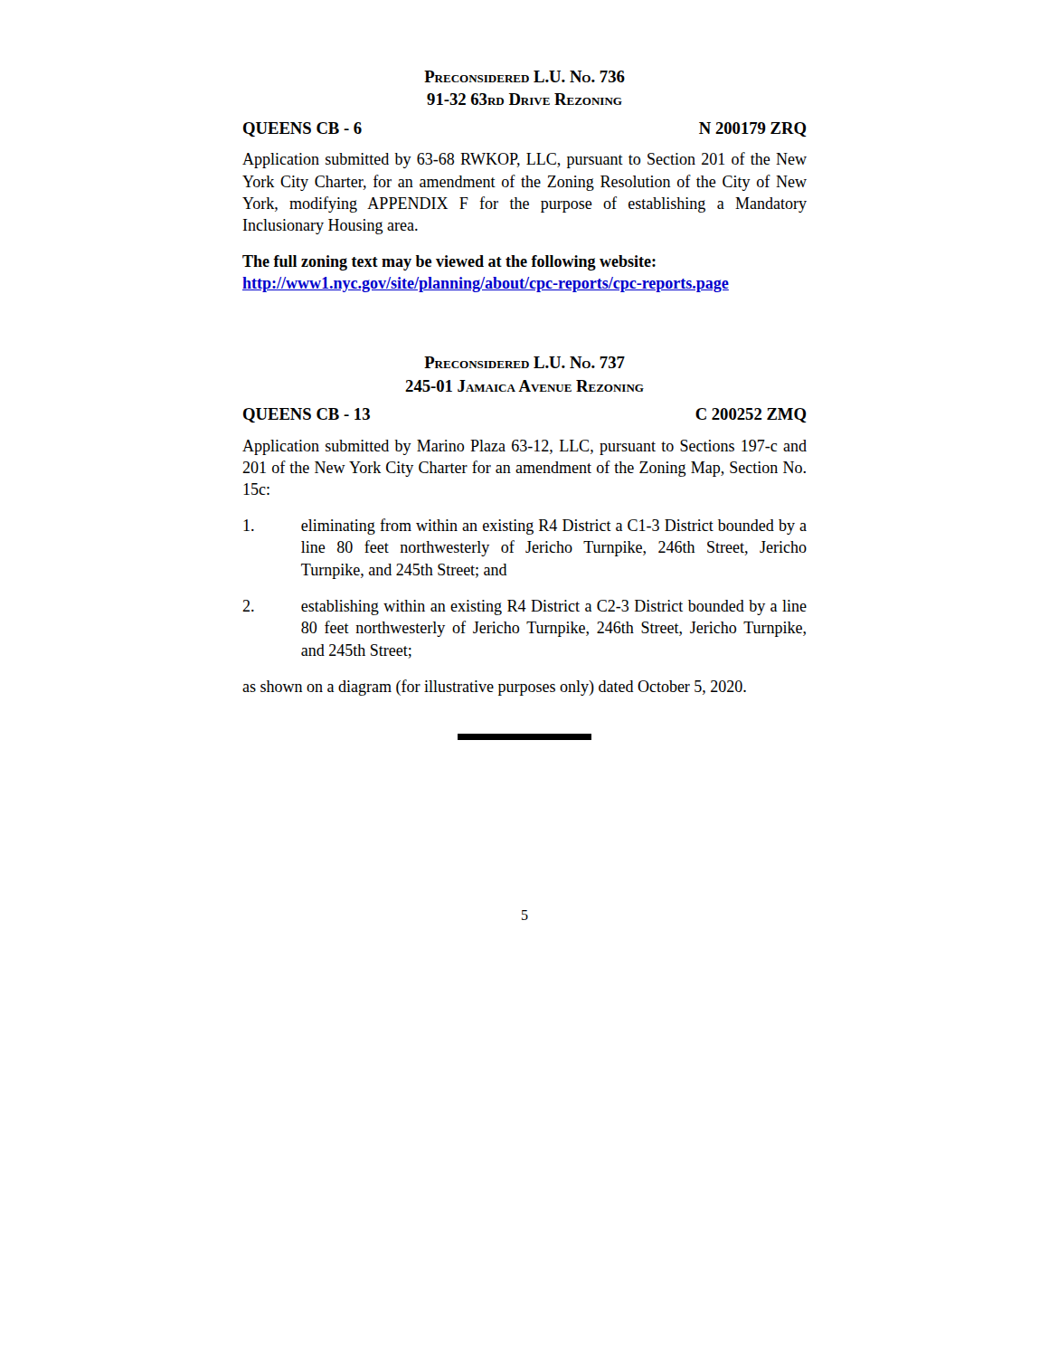Preconsidered L.U. No. 736
91-32 63rd Drive Rezoning
QUEENS CB - 6 N 200179 ZRQ
Application submitted by 63-68 RWKOP, LLC, pursuant to Section 201 of the New York City Charter, for an amendment of the Zoning Resolution of the City of New York, modifying APPENDIX F for the purpose of establishing a Mandatory Inclusionary Housing area.
The full zoning text may be viewed at the following website:
http://www1.nyc.gov/site/planning/about/cpc-reports/cpc-reports.page
Preconsidered L.U. No. 737
245-01 Jamaica Avenue Rezoning
QUEENS CB - 13 C 200252 ZMQ
Application submitted by Marino Plaza 63-12, LLC, pursuant to Sections 197-c and 201 of the New York City Charter for an amendment of the Zoning Map, Section No. 15c:
eliminating from within an existing R4 District a C1-3 District bounded by a line 80 feet northwesterly of Jericho Turnpike, 246th Street, Jericho Turnpike, and 245th Street; and
establishing within an existing R4 District a C2-3 District bounded by a line 80 feet northwesterly of Jericho Turnpike, 246th Street, Jericho Turnpike, and 245th Street;
as shown on a diagram (for illustrative purposes only) dated October 5, 2020.
5